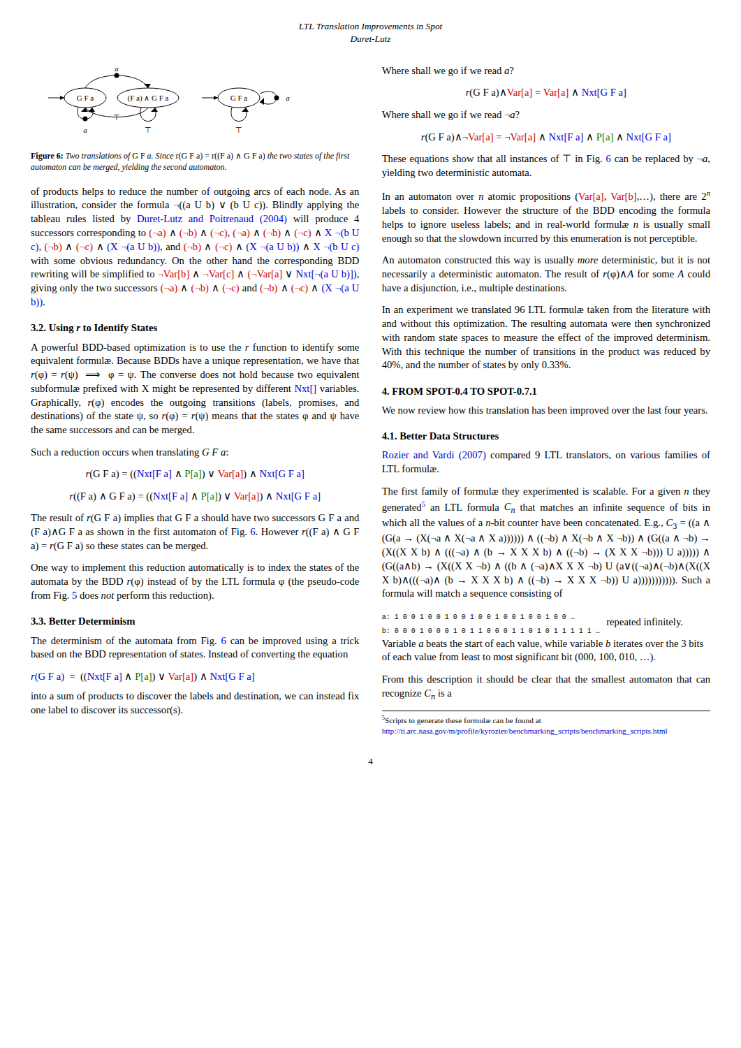LTL Translation Improvements in Spot
Duret-Lutz
G F a (F a) ∧ G F a a ⊤ a ⊤ G F a a ⊤
Figure 6: Two translations of G F a. Since r(G F a) = r((F a) ∧ G F a) the two states of the first automaton can be merged, yielding the second automaton.
of products helps to reduce the number of outgoing arcs of each node. As an illustration, consider the formula ¬((a U b) ∨ (b U c)). Blindly applying the tableau rules listed by Duret-Lutz and Poitrenaud (2004) will produce 4 successors corresponding to (¬a) ∧ (¬b) ∧ (¬c), (¬a) ∧ (¬b) ∧ (¬c) ∧ X ¬(b U c), (¬b) ∧ (¬c) ∧ (X ¬(a U b)), and (¬b) ∧ (¬c) ∧ (X ¬(a U b)) ∧ X ¬(b U c) with some obvious redundancy. On the other hand the corresponding BDD rewriting will be simplified to ¬Var[b] ∧ ¬Var[c] ∧ (¬Var[a] ∨ Nxt[¬(a U b)]), giving only the two successors (¬a) ∧ (¬b) ∧ (¬c) and (¬b) ∧ (¬c) ∧ (X ¬(a U b)).
3.2. Using r to Identify States
A powerful BDD-based optimization is to use the r function to identify some equivalent formulæ. Because BDDs have a unique representation, we have that r(φ) = r(ψ) ⟹ φ = ψ. The converse does not hold because two equivalent subformulæ prefixed with X might be represented by different Nxt[] variables. Graphically, r(φ) encodes the outgoing transitions (labels, promises, and destinations) of the state ψ, so r(φ) = r(ψ) means that the states φ and ψ have the same successors and can be merged.
Such a reduction occurs when translating G F a:
r(G F a) = ((Nxt[F a] ∧ P[a]) ∨ Var[a]) ∧ Nxt[G F a]
r((F a) ∧ G F a) = ((Nxt[F a] ∧ P[a]) ∨ Var[a]) ∧ Nxt[G F a]
The result of r(G F a) implies that G F a should have two successors G F a and (F a)∧G F a as shown in the first automaton of Fig. 6. However r((F a) ∧ G F a) = r(G F a) so these states can be merged.
One way to implement this reduction automatically is to index the states of the automata by the BDD r(φ) instead of by the LTL formula φ (the pseudo-code from Fig. 5 does not perform this reduction).
3.3. Better Determinism
The determinism of the automata from Fig. 6 can be improved using a trick based on the BDD representation of states. Instead of converting the equation
r(G F a) = ((Nxt[F a] ∧ P[a]) ∨ Var[a]) ∧ Nxt[G F a]
into a sum of products to discover the labels and destination, we can instead fix one label to discover its successor(s).
Where shall we go if we read a?
r(G F a)∧Var[a] = Var[a] ∧ Nxt[G F a]
Where shall we go if we read ¬a?
r(G F a)∧¬Var[a] = ¬Var[a] ∧ Nxt[F a] ∧ P[a] ∧ Nxt[G F a]
These equations show that all instances of ⊤ in Fig. 6 can be replaced by ¬a, yielding two deterministic automata.
In an automaton over n atomic propositions (Var[a], Var[b],…), there are 2n labels to consider. However the structure of the BDD encoding the formula helps to ignore useless labels; and in real-world formulæ n is usually small enough so that the slowdown incurred by this enumeration is not perceptible.
An automaton constructed this way is usually more deterministic, but it is not necessarily a deterministic automaton. The result of r(φ)∧A for some A could have a disjunction, i.e., multiple destinations.
In an experiment we translated 96 LTL formulæ taken from the literature with and without this optimization. The resulting automata were then synchronized with random state spaces to measure the effect of the improved determinism. With this technique the number of transitions in the product was reduced by 40%, and the number of states by only 0.33%.
4. FROM SPOT-0.4 TO SPOT-0.7.1
We now review how this translation has been improved over the last four years.
4.1. Better Data Structures
Rozier and Vardi (2007) compared 9 LTL translators, on various families of LTL formulæ.
The first family of formulæ they experimented is scalable. For a given n they generated5 an LTL formula Cn that matches an infinite sequence of bits in which all the values of a n-bit counter have been concatenated. E.g., C3 = ((a ∧ (G(a → (X(¬a ∧ X(¬a ∧ X a)))))) ∧ ((¬b) ∧ X(¬b ∧ X ¬b)) ∧ (G((a ∧ ¬b) → (X((X X b) ∧ (((¬a) ∧ (b → X X X b) ∧ ((¬b) → (X X X ¬b))) U a))))) ∧ (G((a∧b) → (X((X X ¬b) ∧ ((b ∧ (¬a)∧X X X ¬b) U (a∨((¬a)∧(¬b)∧(X((X X b)∧(((¬a)∧ (b → X X X b) ∧ ((¬b) → X X X ¬b)) U a))))))))))). Such a formula will match a sequence consisting of
a: 1 0 0 1 0 0 1 0 0 1 0 0 1 0 0 1 0 0 1 0 0 …
b: 0 0 0 1 0 0 0 1 0 1 1 0 0 0 1 1 0 1 0 1 1 1 1 1 … repeated infinitely. Variable a beats the start of each value, while variable b iterates over the 3 bits of each value from least to most significant bit (000, 100, 010, …).
From this description it should be clear that the smallest automaton that can recognize Cn is a
5Scripts to generate these formulæ can be found at http://ti.arc.nasa.gov/m/profile/kyrozier/benchmarking_scripts/benchmarking_scripts.html
4